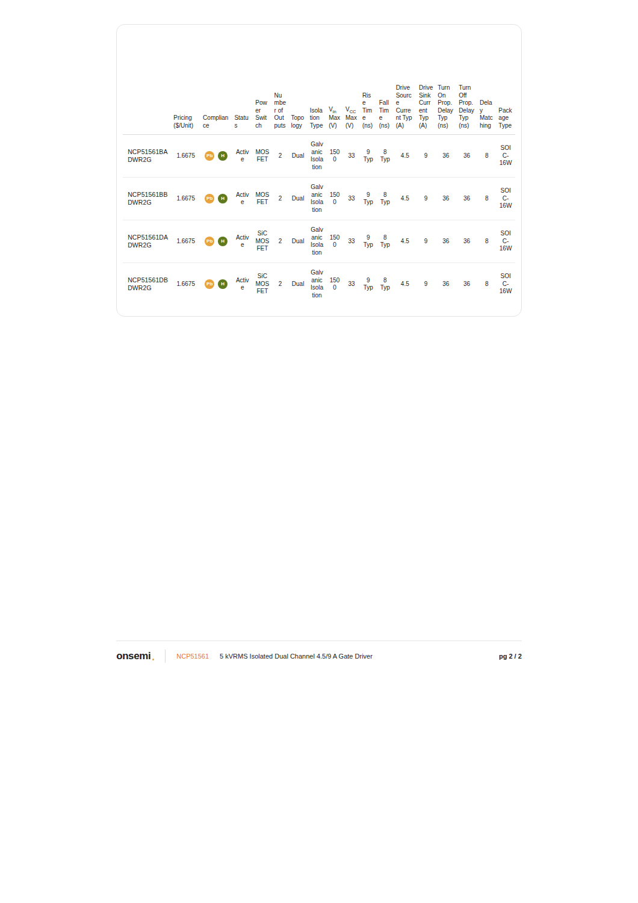| | Pricing ($/Unit) | Compliance | Status | Power Switch | Number of Outputs | Topology | Isolation Type | V in Max (V) | V CC Max (V) | Rise Time (ns) | Fall Time (ns) | Drive Source Current Typ (A) | Drive Sink Current Typ (A) | Turn On Prop. Delay Typ (ns) | Turn Off Prop. Delay Typ (ns) | Delay Matching | Package Type |
| --- | --- | --- | --- | --- | --- | --- | --- | --- | --- | --- | --- | --- | --- | --- | --- | --- | --- |
| NCP51561BADWR2G | 1.6675 | Pb H | Active | MOSFET | 2 | Dual | Galvanic Isolation | 1500 | 33 | 9 Typ | 8 Typ | 4.5 | 9 | 36 | 36 | 8 | SOIC-16W |
| NCP51561BBDWR2G | 1.6675 | Pb H | Active | MOSFET | 2 | Dual | Galvanic Isolation | 1500 | 33 | 9 Typ | 8 Typ | 4.5 | 9 | 36 | 36 | 8 | SOIC-16W |
| NCP51561DADWR2G | 1.6675 | Pb H | Active | SiC MOSFET | 2 | Dual | Galvanic Isolation | 1500 | 33 | 9 Typ | 8 Typ | 4.5 | 9 | 36 | 36 | 8 | SOIC-16W |
| NCP51561DBDWR2G | 1.6675 | Pb H | Active | SiC MOSFET | 2 | Dual | Galvanic Isolation | 1500 | 33 | 9 Typ | 8 Typ | 4.5 | 9 | 36 | 36 | 8 | SOIC-16W |
onsemi
NCP51561
5 kVRMS Isolated Dual Channel 4.5/9 A Gate Driver
pg 2 / 2